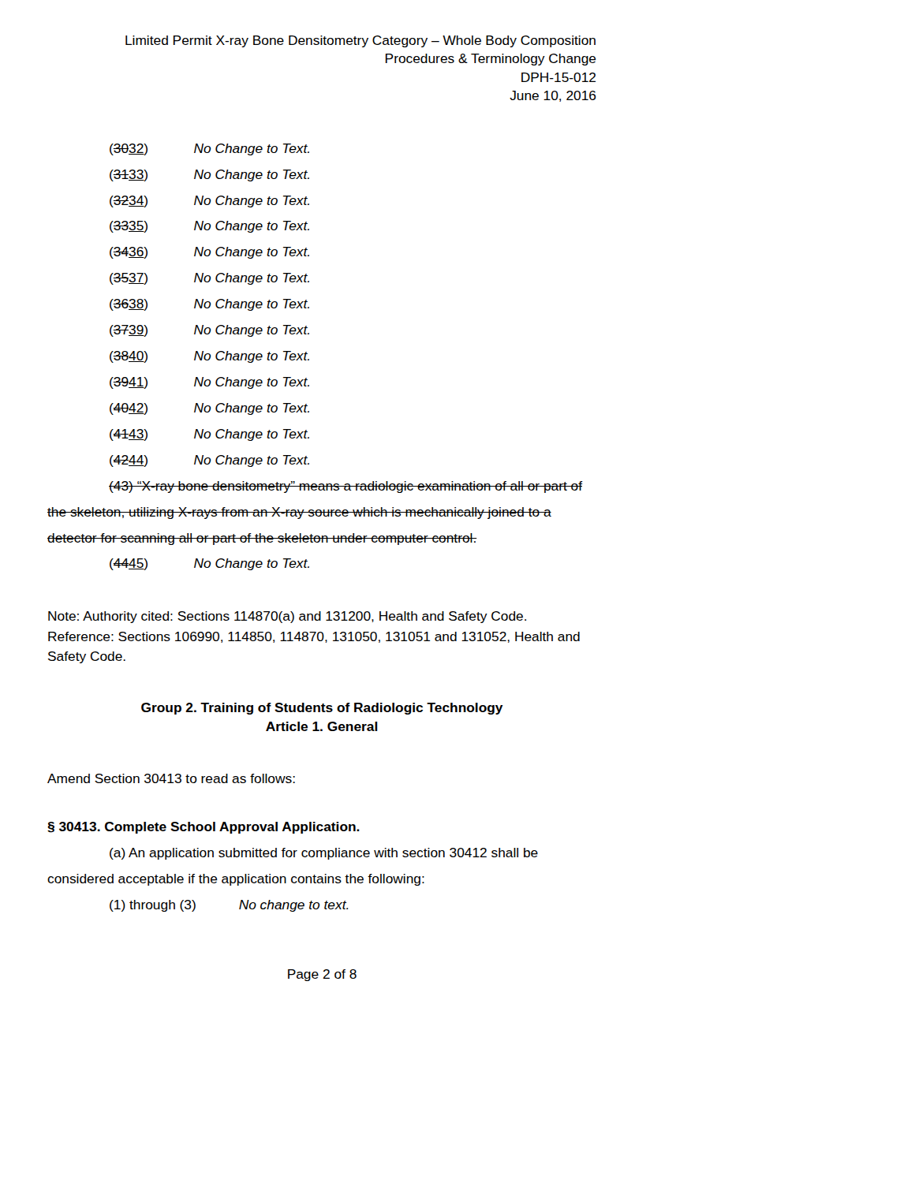Limited Permit X-ray Bone Densitometry Category – Whole Body Composition
Procedures & Terminology Change
DPH-15-012
June 10, 2016
(3032) No Change to Text.
(3133) No Change to Text.
(3234) No Change to Text.
(3335) No Change to Text.
(3436) No Change to Text.
(3537) No Change to Text.
(3638) No Change to Text.
(3739) No Change to Text.
(3840) No Change to Text.
(3941) No Change to Text.
(4042) No Change to Text.
(4143) No Change to Text.
(4244) No Change to Text.
(43) “X-ray bone densitometry” means a radiologic examination of all or part of the skeleton, utilizing X-rays from an X-ray source which is mechanically joined to a detector for scanning all or part of the skeleton under computer control.
(4445) No Change to Text.
Note: Authority cited: Sections 114870(a) and 131200, Health and Safety Code. Reference: Sections 106990, 114850, 114870, 131050, 131051 and 131052, Health and Safety Code.
Group 2. Training of Students of Radiologic Technology
Article 1. General
Amend Section 30413 to read as follows:
§ 30413. Complete School Approval Application.
(a) An application submitted for compliance with section 30412 shall be
considered acceptable if the application contains the following:
(1) through (3) No change to text.
Page 2 of 8